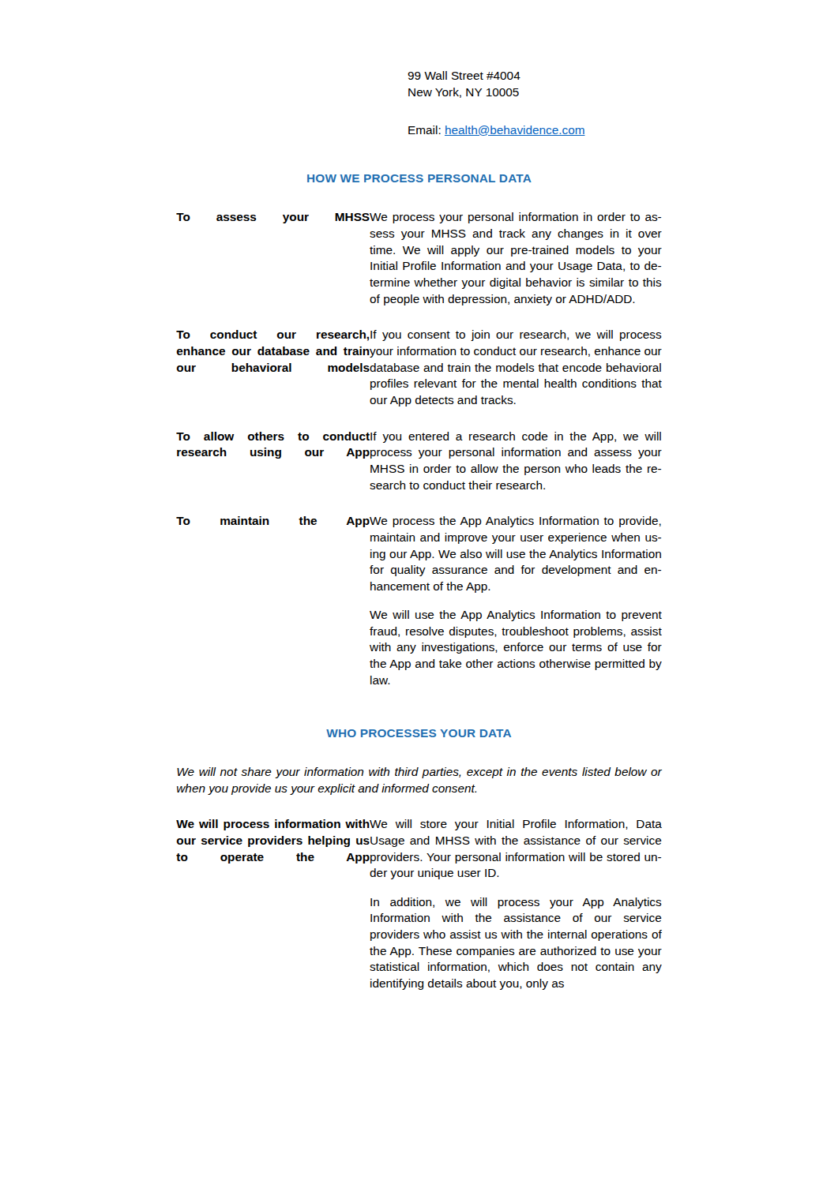99 Wall Street #4004
New York, NY 10005
Email: health@behavidence.com
HOW WE PROCESS PERSONAL DATA
| To assess your MHSS | We process your personal information in order to assess your MHSS and track any changes in it over time. We will apply our pre-trained models to your Initial Profile Information and your Usage Data, to determine whether your digital behavior is similar to this of people with depression, anxiety or ADHD/ADD. |
| To conduct our research, enhance our database and train our behavioral models | If you consent to join our research, we will process your information to conduct our research, enhance our database and train the models that encode behavioral profiles relevant for the mental health conditions that our App detects and tracks. |
| To allow others to conduct research using our App | If you entered a research code in the App, we will process your personal information and assess your MHSS in order to allow the person who leads the research to conduct their research. |
| To maintain the App | We process the App Analytics Information to provide, maintain and improve your user experience when using our App. We also will use the Analytics Information for quality assurance and for development and enhancement of the App. We will use the App Analytics Information to prevent fraud, resolve disputes, troubleshoot problems, assist with any investigations, enforce our terms of use for the App and take other actions otherwise permitted by law. |
WHO PROCESSES YOUR DATA
We will not share your information with third parties, except in the events listed below or when you provide us your explicit and informed consent.
| We will process information with our service providers helping us to operate the App | We will store your Initial Profile Information, Data Usage and MHSS with the assistance of our service providers. Your personal information will be stored under your unique user ID. In addition, we will process your App Analytics Information with the assistance of our service providers who assist us with the internal operations of the App. These companies are authorized to use your statistical information, which does not contain any identifying details about you, only as |